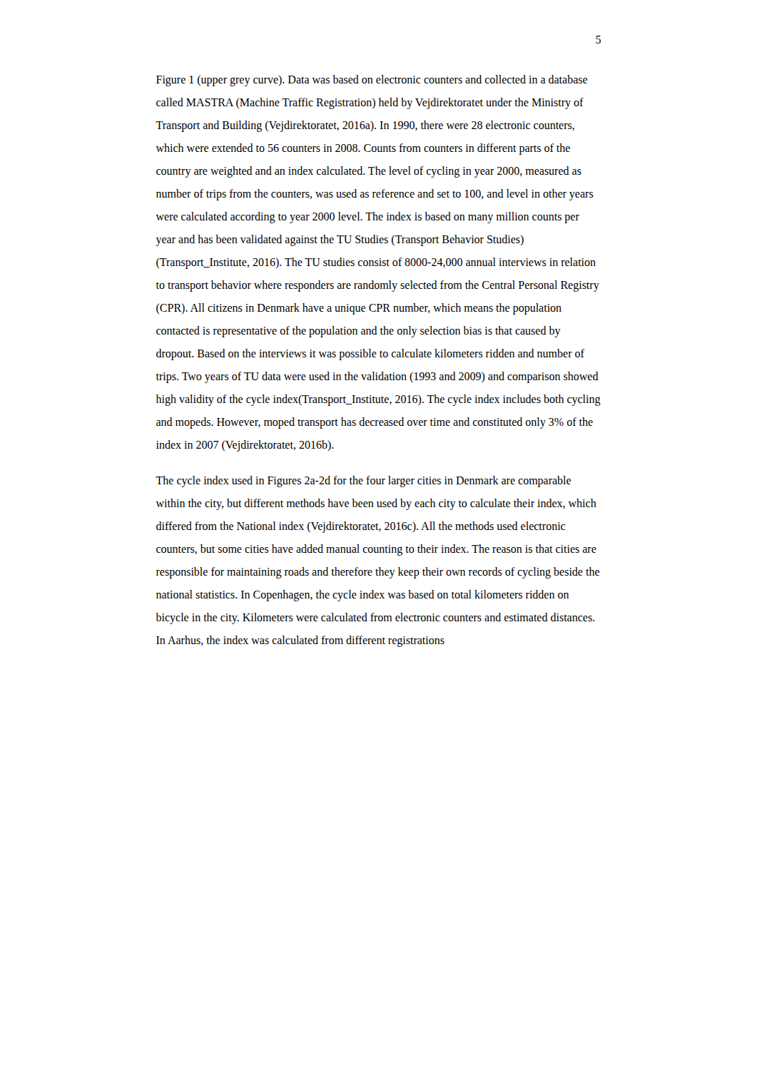5
Figure 1 (upper grey curve). Data was based on electronic counters and collected in a database called MASTRA (Machine Traffic Registration) held by Vejdirektoratet under the Ministry of Transport and Building (Vejdirektoratet, 2016a). In 1990, there were 28 electronic counters, which were extended to 56 counters in 2008. Counts from counters in different parts of the country are weighted and an index calculated. The level of cycling in year 2000, measured as number of trips from the counters, was used as reference and set to 100, and level in other years were calculated according to year 2000 level. The index is based on many million counts per year and has been validated against the TU Studies (Transport Behavior Studies) (Transport_Institute, 2016). The TU studies consist of 8000-24,000 annual interviews in relation to transport behavior where responders are randomly selected from the Central Personal Registry (CPR). All citizens in Denmark have a unique CPR number, which means the population contacted is representative of the population and the only selection bias is that caused by dropout. Based on the interviews it was possible to calculate kilometers ridden and number of trips. Two years of TU data were used in the validation (1993 and 2009) and comparison showed high validity of the cycle index(Transport_Institute, 2016). The cycle index includes both cycling and mopeds. However, moped transport has decreased over time and constituted only 3% of the index in 2007 (Vejdirektoratet, 2016b).
The cycle index used in Figures 2a-2d for the four larger cities in Denmark are comparable within the city, but different methods have been used by each city to calculate their index, which differed from the National index (Vejdirektoratet, 2016c). All the methods used electronic counters, but some cities have added manual counting to their index. The reason is that cities are responsible for maintaining roads and therefore they keep their own records of cycling beside the national statistics. In Copenhagen, the cycle index was based on total kilometers ridden on bicycle in the city. Kilometers were calculated from electronic counters and estimated distances. In Aarhus, the index was calculated from different registrations